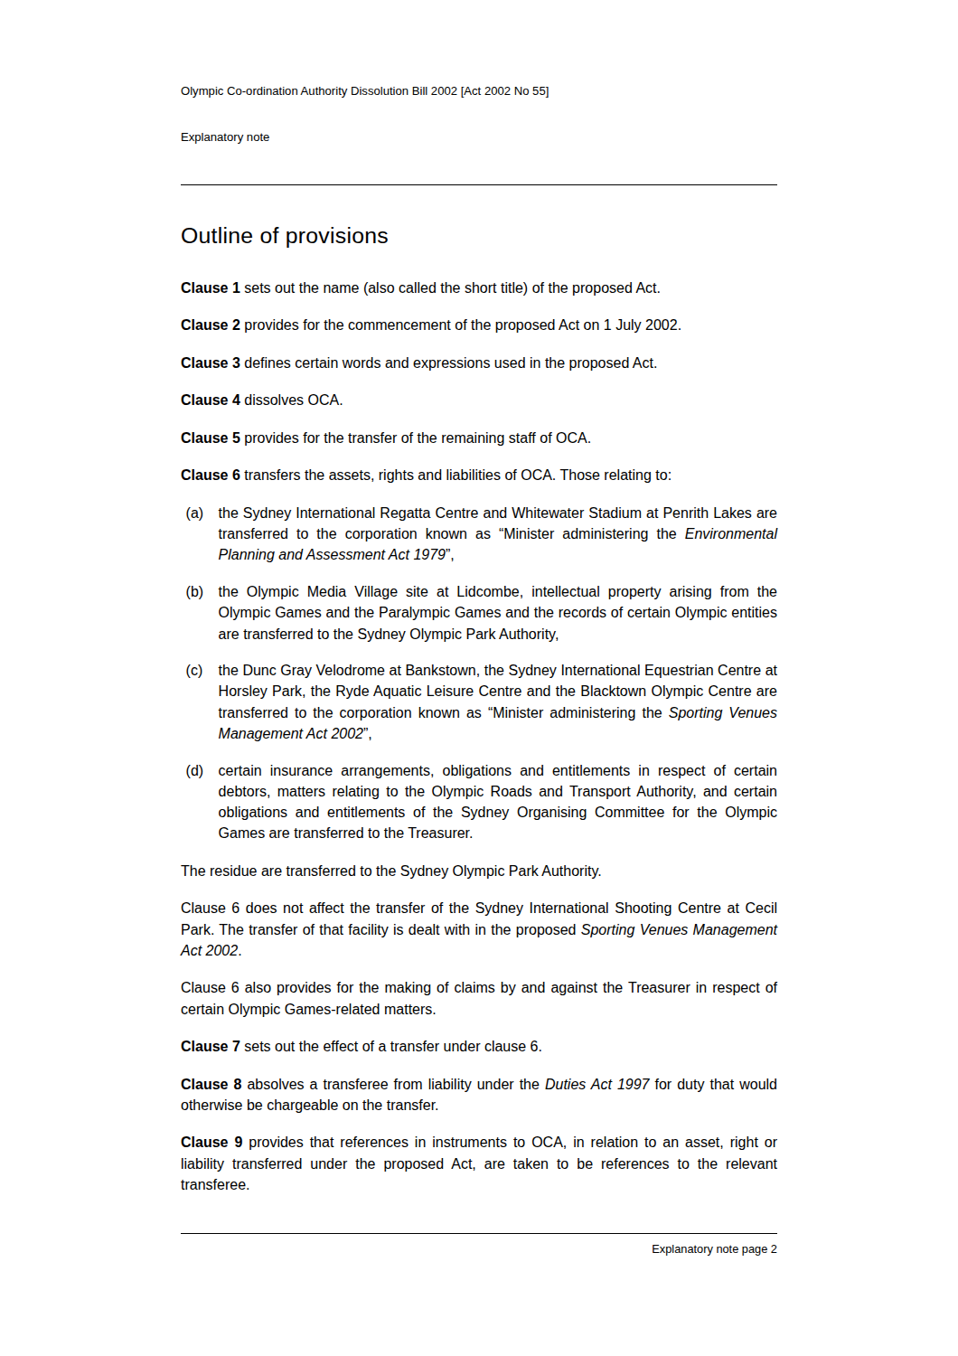Olympic Co-ordination Authority Dissolution Bill 2002 [Act 2002 No 55]
Explanatory note
Outline of provisions
Clause 1 sets out the name (also called the short title) of the proposed Act.
Clause 2 provides for the commencement of the proposed Act on 1 July 2002.
Clause 3 defines certain words and expressions used in the proposed Act.
Clause 4 dissolves OCA.
Clause 5 provides for the transfer of the remaining staff of OCA.
Clause 6 transfers the assets, rights and liabilities of OCA. Those relating to:
(a) the Sydney International Regatta Centre and Whitewater Stadium at Penrith Lakes are transferred to the corporation known as “Minister administering the Environmental Planning and Assessment Act 1979”,
(b) the Olympic Media Village site at Lidcombe, intellectual property arising from the Olympic Games and the Paralympic Games and the records of certain Olympic entities are transferred to the Sydney Olympic Park Authority,
(c) the Dunc Gray Velodrome at Bankstown, the Sydney International Equestrian Centre at Horsley Park, the Ryde Aquatic Leisure Centre and the Blacktown Olympic Centre are transferred to the corporation known as “Minister administering the Sporting Venues Management Act 2002”,
(d) certain insurance arrangements, obligations and entitlements in respect of certain debtors, matters relating to the Olympic Roads and Transport Authority, and certain obligations and entitlements of the Sydney Organising Committee for the Olympic Games are transferred to the Treasurer.
The residue are transferred to the Sydney Olympic Park Authority.
Clause 6 does not affect the transfer of the Sydney International Shooting Centre at Cecil Park. The transfer of that facility is dealt with in the proposed Sporting Venues Management Act 2002.
Clause 6 also provides for the making of claims by and against the Treasurer in respect of certain Olympic Games-related matters.
Clause 7 sets out the effect of a transfer under clause 6.
Clause 8 absolves a transferee from liability under the Duties Act 1997 for duty that would otherwise be chargeable on the transfer.
Clause 9 provides that references in instruments to OCA, in relation to an asset, right or liability transferred under the proposed Act, are taken to be references to the relevant transferee.
Explanatory note page 2